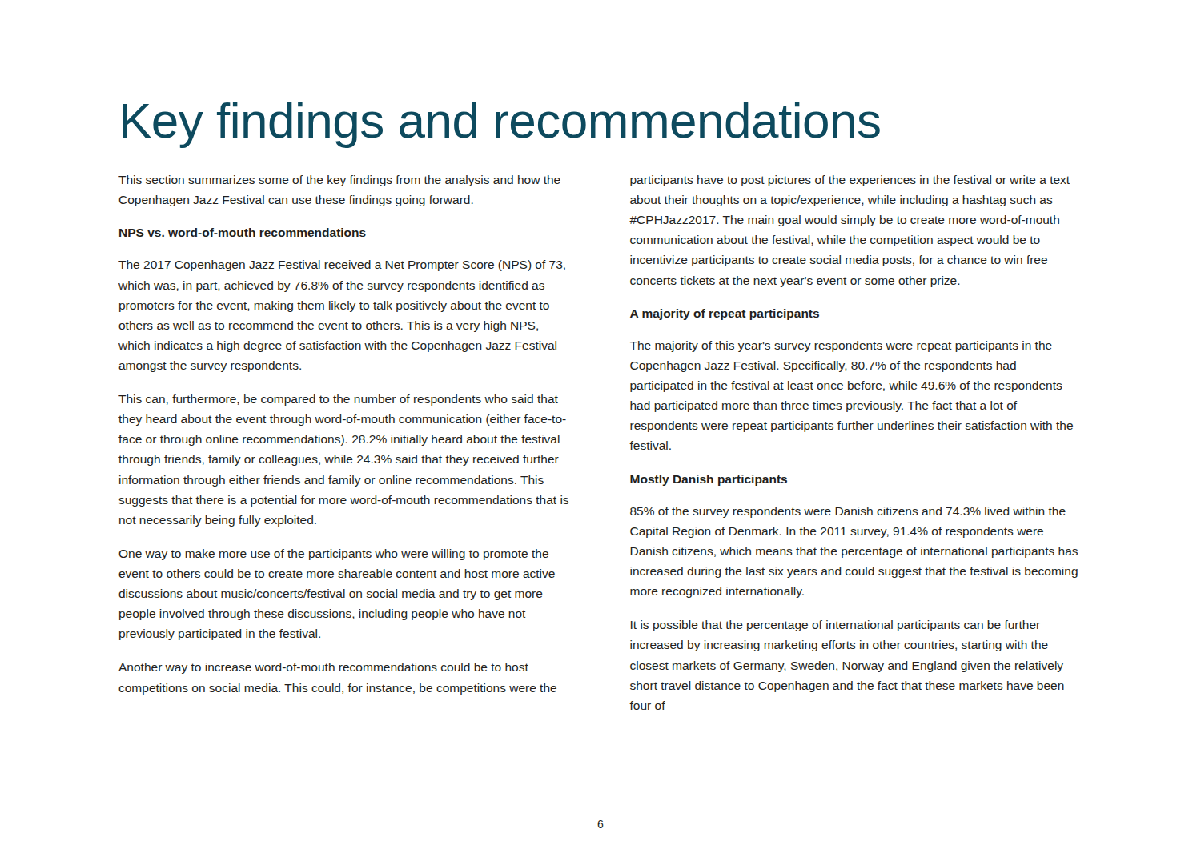Key findings and recommendations
This section summarizes some of the key findings from the analysis and how the Copenhagen Jazz Festival can use these findings going forward.
NPS vs. word-of-mouth recommendations
The 2017 Copenhagen Jazz Festival received a Net Prompter Score (NPS) of 73, which was, in part, achieved by 76.8% of the survey respondents identified as promoters for the event, making them likely to talk positively about the event to others as well as to recommend the event to others. This is a very high NPS, which indicates a high degree of satisfaction with the Copenhagen Jazz Festival amongst the survey respondents.
This can, furthermore, be compared to the number of respondents who said that they heard about the event through word-of-mouth communication (either face-to-face or through online recommendations). 28.2% initially heard about the festival through friends, family or colleagues, while 24.3% said that they received further information through either friends and family or online recommendations. This suggests that there is a potential for more word-of-mouth recommendations that is not necessarily being fully exploited.
One way to make more use of the participants who were willing to promote the event to others could be to create more shareable content and host more active discussions about music/concerts/festival on social media and try to get more people involved through these discussions, including people who have not previously participated in the festival.
Another way to increase word-of-mouth recommendations could be to host competitions on social media. This could, for instance, be competitions were the participants have to post pictures of the experiences in the festival or write a text about their thoughts on a topic/experience, while including a hashtag such as #CPHJazz2017. The main goal would simply be to create more word-of-mouth communication about the festival, while the competition aspect would be to incentivize participants to create social media posts, for a chance to win free concerts tickets at the next year's event or some other prize.
A majority of repeat participants
The majority of this year's survey respondents were repeat participants in the Copenhagen Jazz Festival. Specifically, 80.7% of the respondents had participated in the festival at least once before, while 49.6% of the respondents had participated more than three times previously. The fact that a lot of respondents were repeat participants further underlines their satisfaction with the festival.
Mostly Danish participants
85% of the survey respondents were Danish citizens and 74.3% lived within the Capital Region of Denmark. In the 2011 survey, 91.4% of respondents were Danish citizens, which means that the percentage of international participants has increased during the last six years and could suggest that the festival is becoming more recognized internationally.
It is possible that the percentage of international participants can be further increased by increasing marketing efforts in other countries, starting with the closest markets of Germany, Sweden, Norway and England given the relatively short travel distance to Copenhagen and the fact that these markets have been four of
6